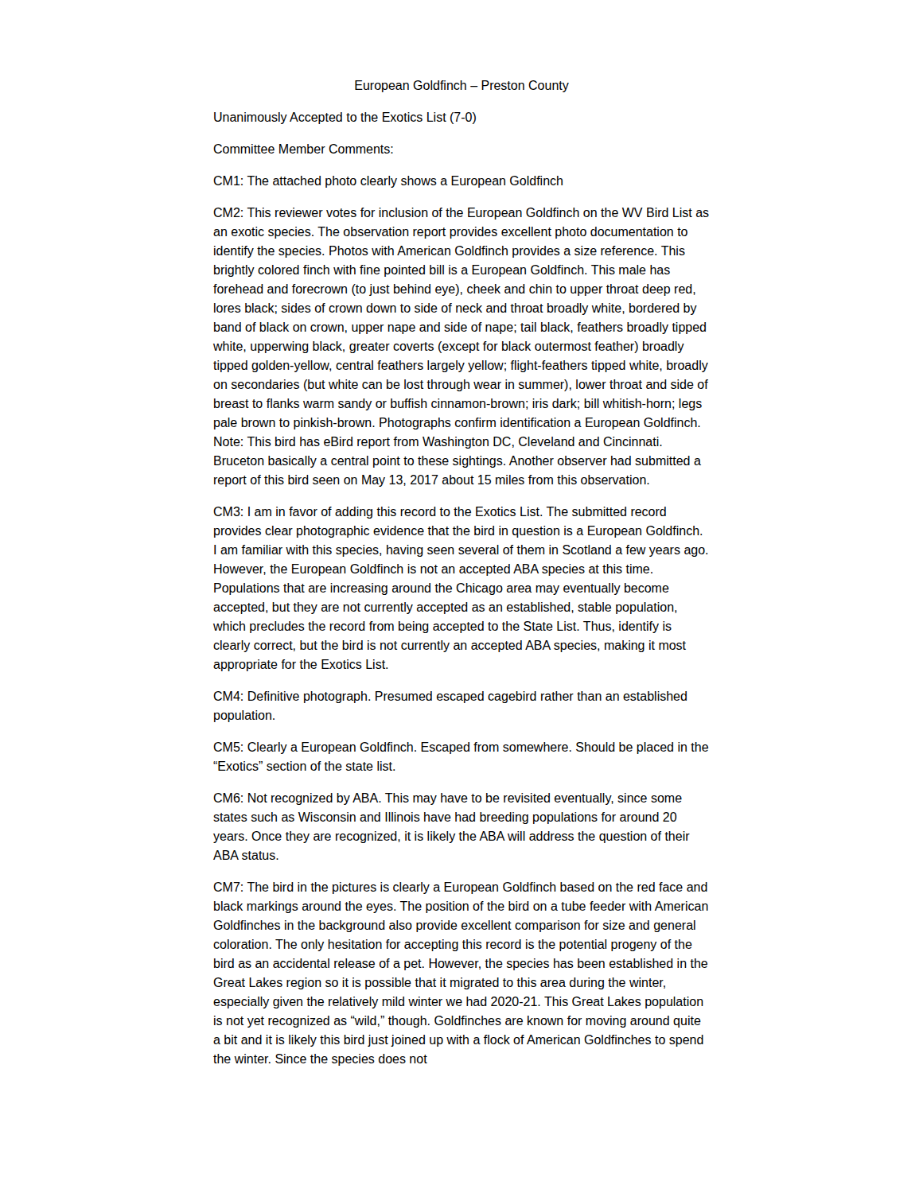European Goldfinch – Preston County
Unanimously Accepted to the Exotics List (7-0)
Committee Member Comments:
CM1: The attached photo clearly shows a European Goldfinch
CM2: This reviewer votes for inclusion of the European Goldfinch on the WV Bird List as an exotic species. The observation report provides excellent photo documentation to identify the species. Photos with American Goldfinch provides a size reference. This brightly colored finch with fine pointed bill is a European Goldfinch. This male has forehead and forecrown (to just behind eye), cheek and chin to upper throat deep red, lores black; sides of crown down to side of neck and throat broadly white, bordered by band of black on crown, upper nape and side of nape; tail black, feathers broadly tipped white, upperwing black, greater coverts (except for black outermost feather) broadly tipped golden-yellow, central feathers largely yellow; flight-feathers tipped white, broadly on secondaries (but white can be lost through wear in summer), lower throat and side of breast to flanks warm sandy or buffish cinnamon-brown; iris dark; bill whitish-horn; legs pale brown to pinkish-brown. Photographs confirm identification a European Goldfinch. Note: This bird has eBird report from Washington DC, Cleveland and Cincinnati. Bruceton basically a central point to these sightings. Another observer had submitted a report of this bird seen on May 13, 2017 about 15 miles from this observation.
CM3: I am in favor of adding this record to the Exotics List. The submitted record provides clear photographic evidence that the bird in question is a European Goldfinch. I am familiar with this species, having seen several of them in Scotland a few years ago. However, the European Goldfinch is not an accepted ABA species at this time. Populations that are increasing around the Chicago area may eventually become accepted, but they are not currently accepted as an established, stable population, which precludes the record from being accepted to the State List. Thus, identify is clearly correct, but the bird is not currently an accepted ABA species, making it most appropriate for the Exotics List.
CM4: Definitive photograph. Presumed escaped cagebird rather than an established population.
CM5: Clearly a European Goldfinch. Escaped from somewhere. Should be placed in the “Exotics” section of the state list.
CM6: Not recognized by ABA. This may have to be revisited eventually, since some states such as Wisconsin and Illinois have had breeding populations for around 20 years. Once they are recognized, it is likely the ABA will address the question of their ABA status.
CM7: The bird in the pictures is clearly a European Goldfinch based on the red face and black markings around the eyes. The position of the bird on a tube feeder with American Goldfinches in the background also provide excellent comparison for size and general coloration. The only hesitation for accepting this record is the potential progeny of the bird as an accidental release of a pet. However, the species has been established in the Great Lakes region so it is possible that it migrated to this area during the winter, especially given the relatively mild winter we had 2020-21. This Great Lakes population is not yet recognized as “wild,” though. Goldfinches are known for moving around quite a bit and it is likely this bird just joined up with a flock of American Goldfinches to spend the winter. Since the species does not